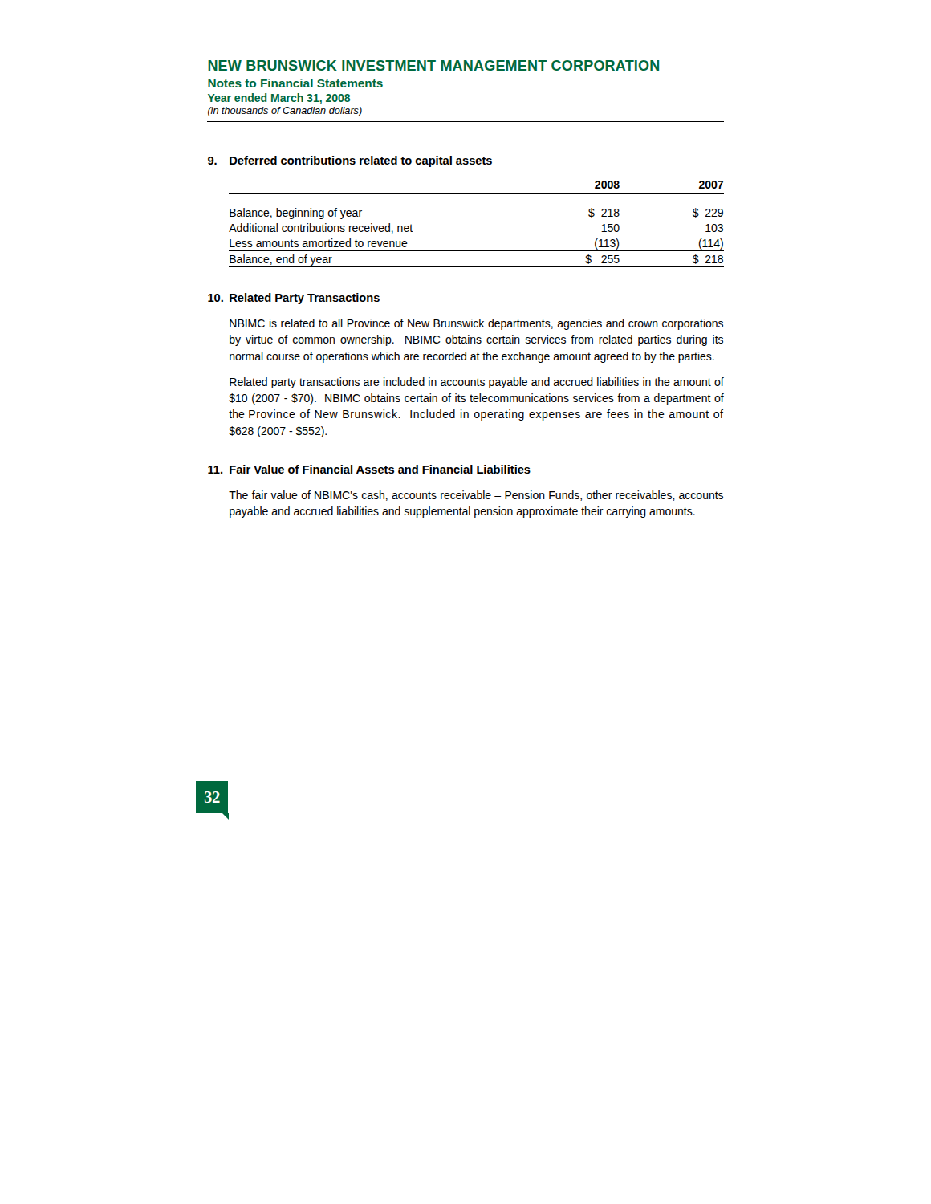NEW BRUNSWICK INVESTMENT MANAGEMENT CORPORATION
Notes to Financial Statements
Year ended March 31, 2008
(in thousands of Canadian dollars)
9. Deferred contributions related to capital assets
| | 2008 | 2007 |
| --- | --- | --- |
| Balance, beginning of year | $ 218 | $ 229 |
| Additional contributions received, net | 150 | 103 |
| Less amounts amortized to revenue | (113) | (114) |
| Balance, end of year | $ 255 | $ 218 |
10. Related Party Transactions
NBIMC is related to all Province of New Brunswick departments, agencies and crown corporations by virtue of common ownership. NBIMC obtains certain services from related parties during its normal course of operations which are recorded at the exchange amount agreed to by the parties.
Related party transactions are included in accounts payable and accrued liabilities in the amount of $10 (2007 - $70). NBIMC obtains certain of its telecommunications services from a department of the Province of New Brunswick. Included in operating expenses are fees in the amount of $628 (2007 - $552).
11. Fair Value of Financial Assets and Financial Liabilities
The fair value of NBIMC's cash, accounts receivable – Pension Funds, other receivables, accounts payable and accrued liabilities and supplemental pension approximate their carrying amounts.
32